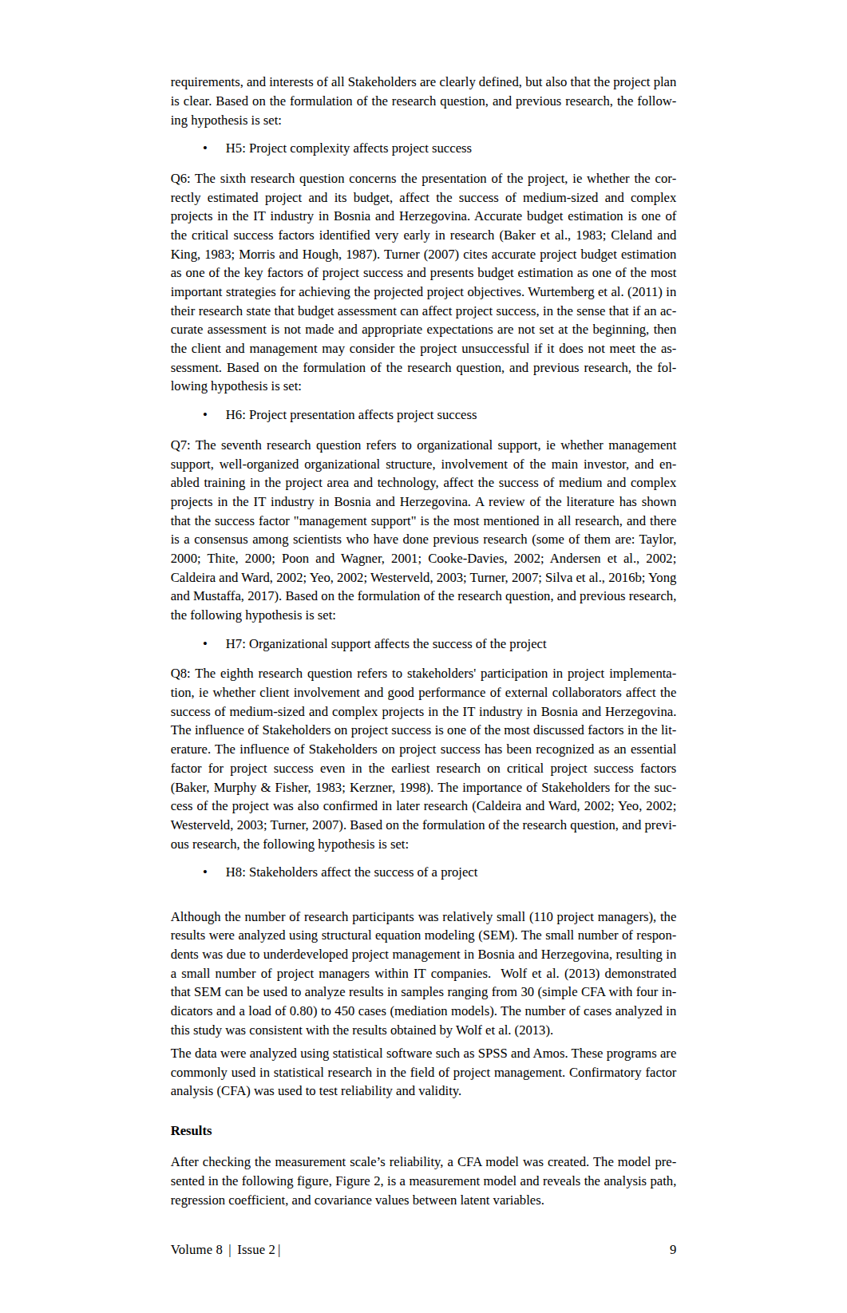requirements, and interests of all Stakeholders are clearly defined, but also that the project plan is clear. Based on the formulation of the research question, and previous research, the following hypothesis is set:
H5: Project complexity affects project success
Q6: The sixth research question concerns the presentation of the project, ie whether the correctly estimated project and its budget, affect the success of medium-sized and complex projects in the IT industry in Bosnia and Herzegovina. Accurate budget estimation is one of the critical success factors identified very early in research (Baker et al., 1983; Cleland and King, 1983; Morris and Hough, 1987). Turner (2007) cites accurate project budget estimation as one of the key factors of project success and presents budget estimation as one of the most important strategies for achieving the projected project objectives. Wurtemberg et al. (2011) in their research state that budget assessment can affect project success, in the sense that if an accurate assessment is not made and appropriate expectations are not set at the beginning, then the client and management may consider the project unsuccessful if it does not meet the assessment. Based on the formulation of the research question, and previous research, the following hypothesis is set:
H6: Project presentation affects project success
Q7: The seventh research question refers to organizational support, ie whether management support, well-organized organizational structure, involvement of the main investor, and enabled training in the project area and technology, affect the success of medium and complex projects in the IT industry in Bosnia and Herzegovina. A review of the literature has shown that the success factor "management support" is the most mentioned in all research, and there is a consensus among scientists who have done previous research (some of them are: Taylor, 2000; Thite, 2000; Poon and Wagner, 2001; Cooke-Davies, 2002; Andersen et al., 2002; Caldeira and Ward, 2002; Yeo, 2002; Westerveld, 2003; Turner, 2007; Silva et al., 2016b; Yong and Mustaffa, 2017). Based on the formulation of the research question, and previous research, the following hypothesis is set:
H7: Organizational support affects the success of the project
Q8: The eighth research question refers to stakeholders' participation in project implementation, ie whether client involvement and good performance of external collaborators affect the success of medium-sized and complex projects in the IT industry in Bosnia and Herzegovina. The influence of Stakeholders on project success is one of the most discussed factors in the literature. The influence of Stakeholders on project success has been recognized as an essential factor for project success even in the earliest research on critical project success factors (Baker, Murphy & Fisher, 1983; Kerzner, 1998). The importance of Stakeholders for the success of the project was also confirmed in later research (Caldeira and Ward, 2002; Yeo, 2002; Westerveld, 2003; Turner, 2007). Based on the formulation of the research question, and previous research, the following hypothesis is set:
H8: Stakeholders affect the success of a project
Although the number of research participants was relatively small (110 project managers), the results were analyzed using structural equation modeling (SEM). The small number of respondents was due to underdeveloped project management in Bosnia and Herzegovina, resulting in a small number of project managers within IT companies. Wolf et al. (2013) demonstrated that SEM can be used to analyze results in samples ranging from 30 (simple CFA with four indicators and a load of 0.80) to 450 cases (mediation models). The number of cases analyzed in this study was consistent with the results obtained by Wolf et al. (2013).
The data were analyzed using statistical software such as SPSS and Amos. These programs are commonly used in statistical research in the field of project management. Confirmatory factor analysis (CFA) was used to test reliability and validity.
Results
After checking the measurement scale’s reliability, a CFA model was created. The model presented in the following figure, Figure 2, is a measurement model and reveals the analysis path, regression coefficient, and covariance values between latent variables.
Volume 8 | Issue 2|
9